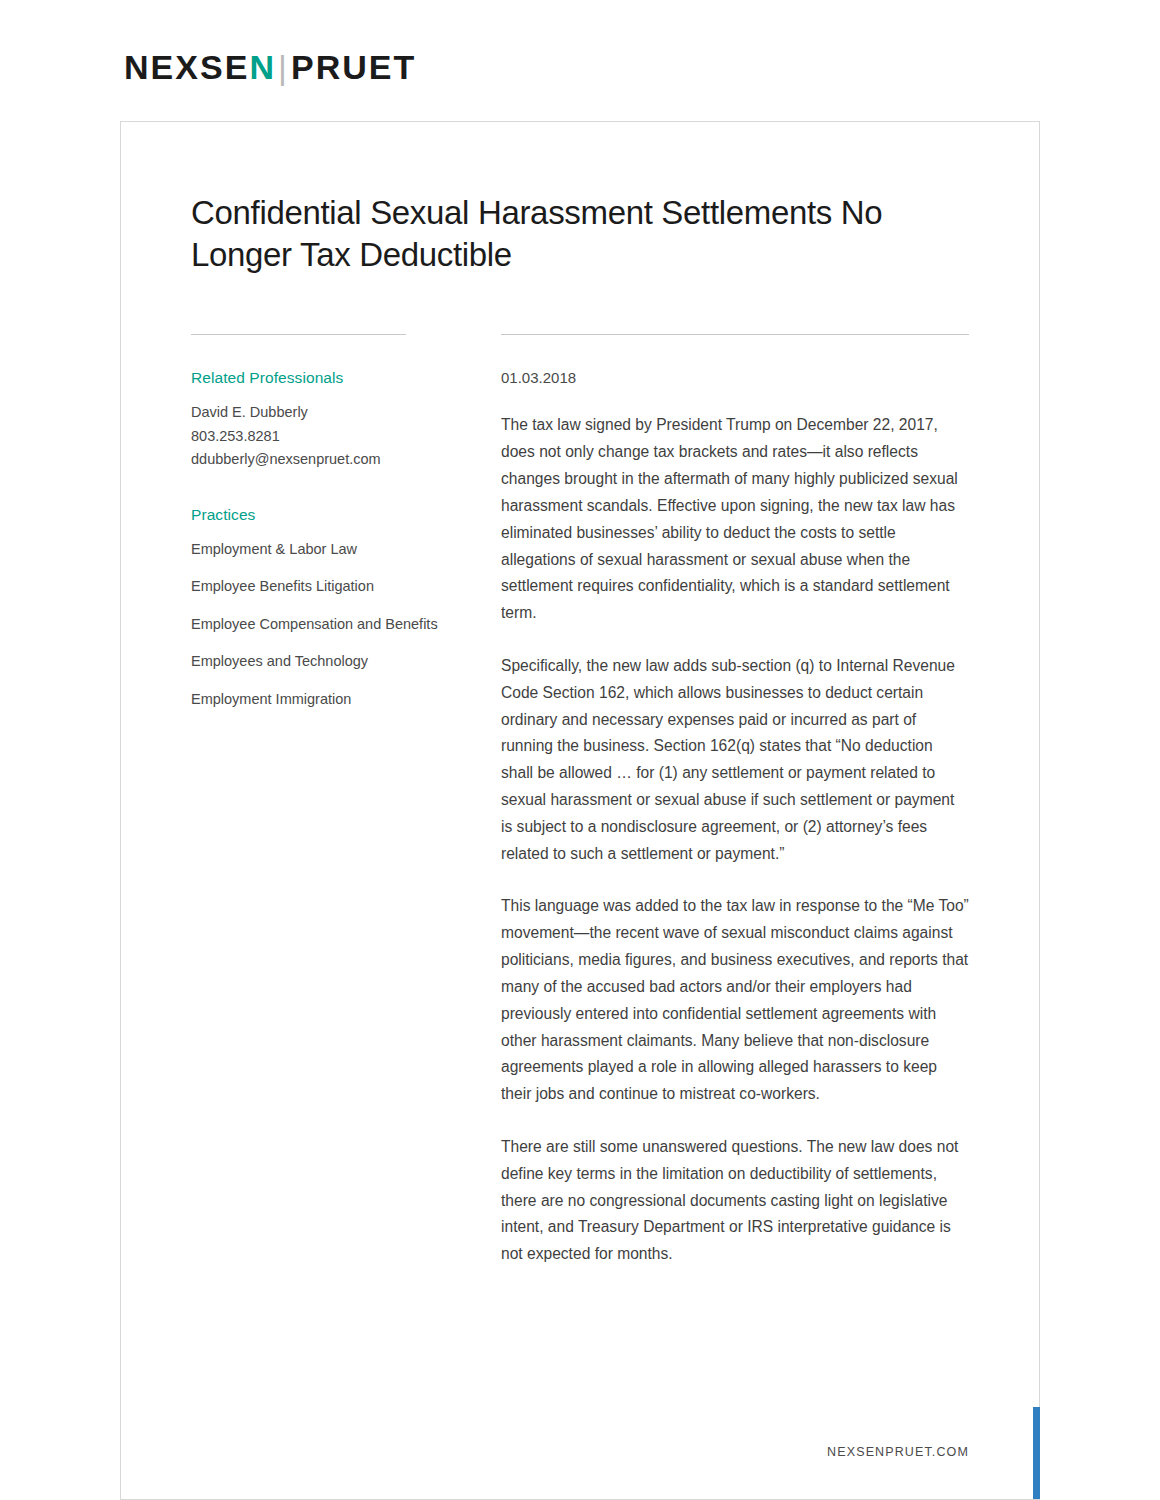NEXSE N|PRUET
Confidential Sexual Harassment Settlements No Longer Tax Deductible
Related Professionals
David E. Dubberly
803.253.8281
ddubberly@nexsenpruet.com
Practices
Employment & Labor Law
Employee Benefits Litigation
Employee Compensation and Benefits
Employees and Technology
Employment Immigration
01.03.2018
The tax law signed by President Trump on December 22, 2017, does not only change tax brackets and rates—it also reflects changes brought in the aftermath of many highly publicized sexual harassment scandals. Effective upon signing, the new tax law has eliminated businesses’ ability to deduct the costs to settle allegations of sexual harassment or sexual abuse when the settlement requires confidentiality, which is a standard settlement term.
Specifically, the new law adds sub-section (q) to Internal Revenue Code Section 162, which allows businesses to deduct certain ordinary and necessary expenses paid or incurred as part of running the business. Section 162(q) states that “No deduction shall be allowed … for (1) any settlement or payment related to sexual harassment or sexual abuse if such settlement or payment is subject to a nondisclosure agreement, or (2) attorney’s fees related to such a settlement or payment.”
This language was added to the tax law in response to the “Me Too” movement—the recent wave of sexual misconduct claims against politicians, media figures, and business executives, and reports that many of the accused bad actors and/or their employers had previously entered into confidential settlement agreements with other harassment claimants. Many believe that non-disclosure agreements played a role in allowing alleged harassers to keep their jobs and continue to mistreat co-workers.
There are still some unanswered questions. The new law does not define key terms in the limitation on deductibility of settlements, there are no congressional documents casting light on legislative intent, and Treasury Department or IRS interpretative guidance is not expected for months.
NEXSENPRUET.COM